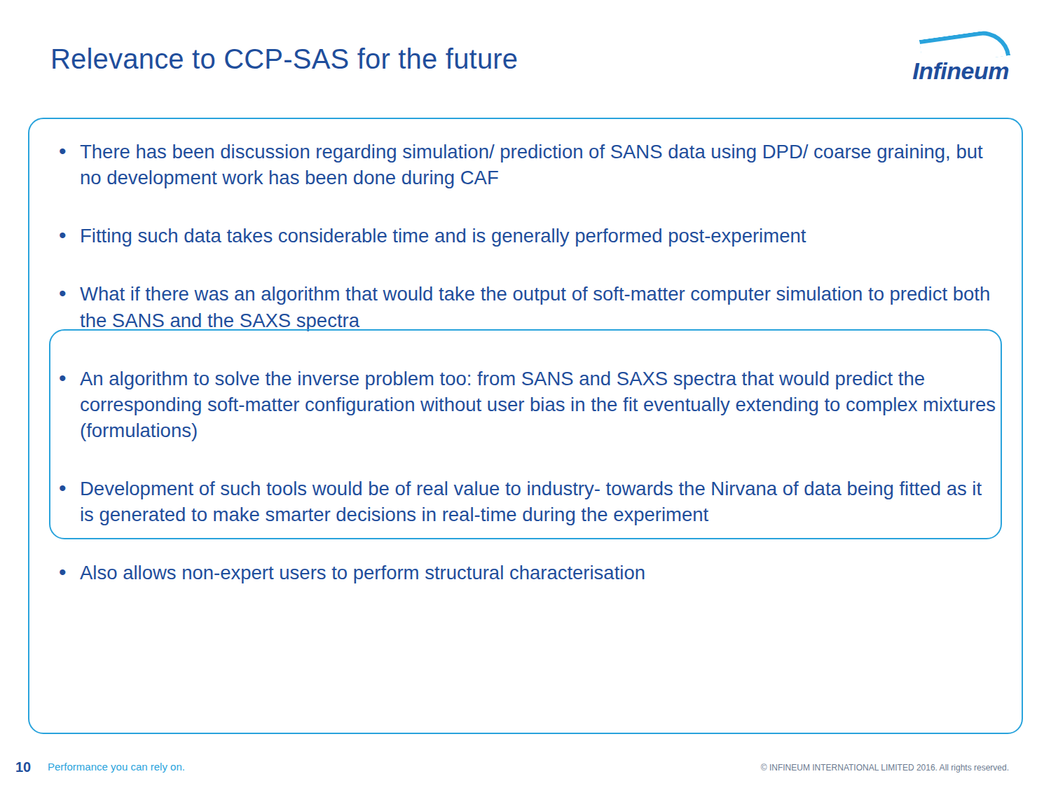Relevance to CCP-SAS for the future
Infineum
There has been discussion regarding simulation/ prediction of SANS data using DPD/ coarse graining, but no development work has been done during CAF
Fitting such data takes considerable time and is generally performed post-experiment
What if there was an algorithm that would take the output of soft-matter computer simulation to predict both the SANS and the SAXS spectra
An algorithm to solve the inverse problem too: from SANS and SAXS spectra that would predict the corresponding soft-matter configuration without user bias in the fit eventually extending to complex mixtures (formulations)
Development of such tools would be of real value to industry- towards the Nirvana of data being fitted as it is generated to make smarter decisions in real-time during the experiment
Also allows non-expert users to perform structural characterisation
10
Performance you can rely on.
© INFINEUM INTERNATIONAL LIMITED 2016. All rights reserved.